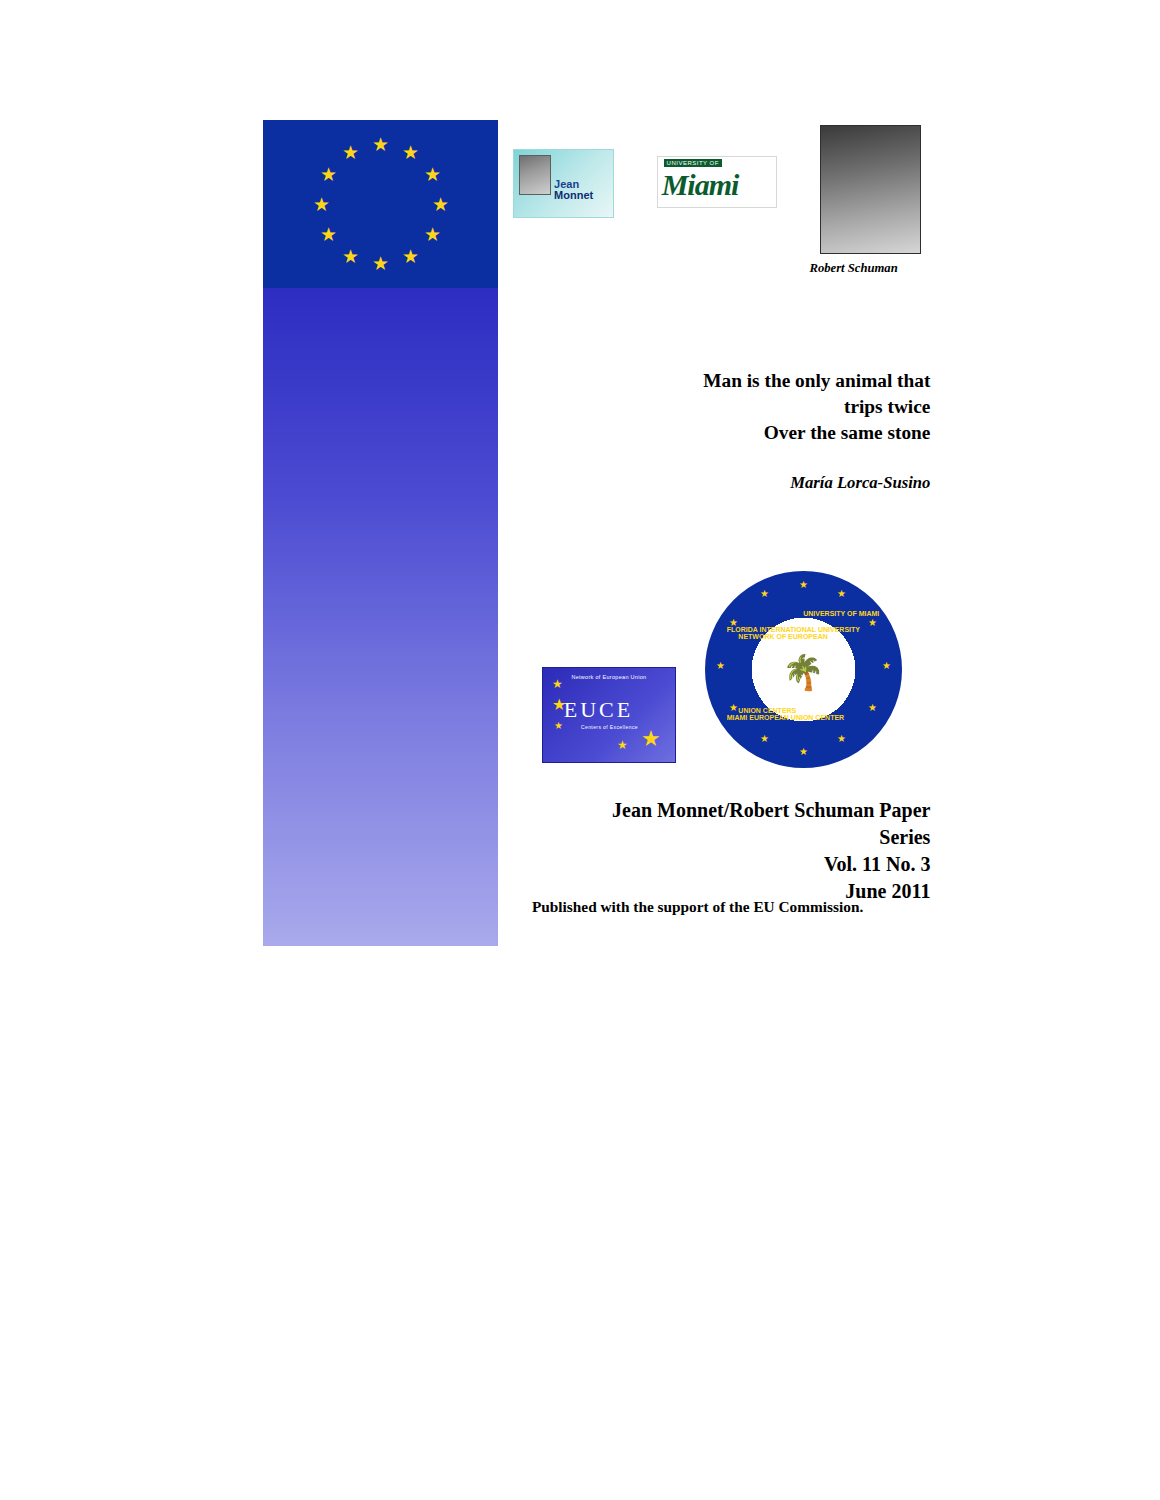★ ★ ★ ★ ★ ★ ★ ★ ★ ★ ★ ★
Jean Monnet
UNIVERSITY OF
Miami
Robert Schuman
Man is the only animal that
trips twice
Over the same stone
María Lorca-Susino
★ ★ ★ ★ ★
Network of European Union
EUCE
Centers of Excellence
MIAMI EUROPEAN UNION CENTER NETWORK OF EUROPEAN UNION CENTERS FLORIDA INTERNATIONAL UNIVERSITY UNIVERSITY OF MIAMI
🌴
★ ★ ★ ★ ★ ★ ★ ★ ★ ★ ★ ★
Jean Monnet/Robert Schuman Paper Series
Vol. 11 No. 3
June 2011
Published with the support of the EU Commission.